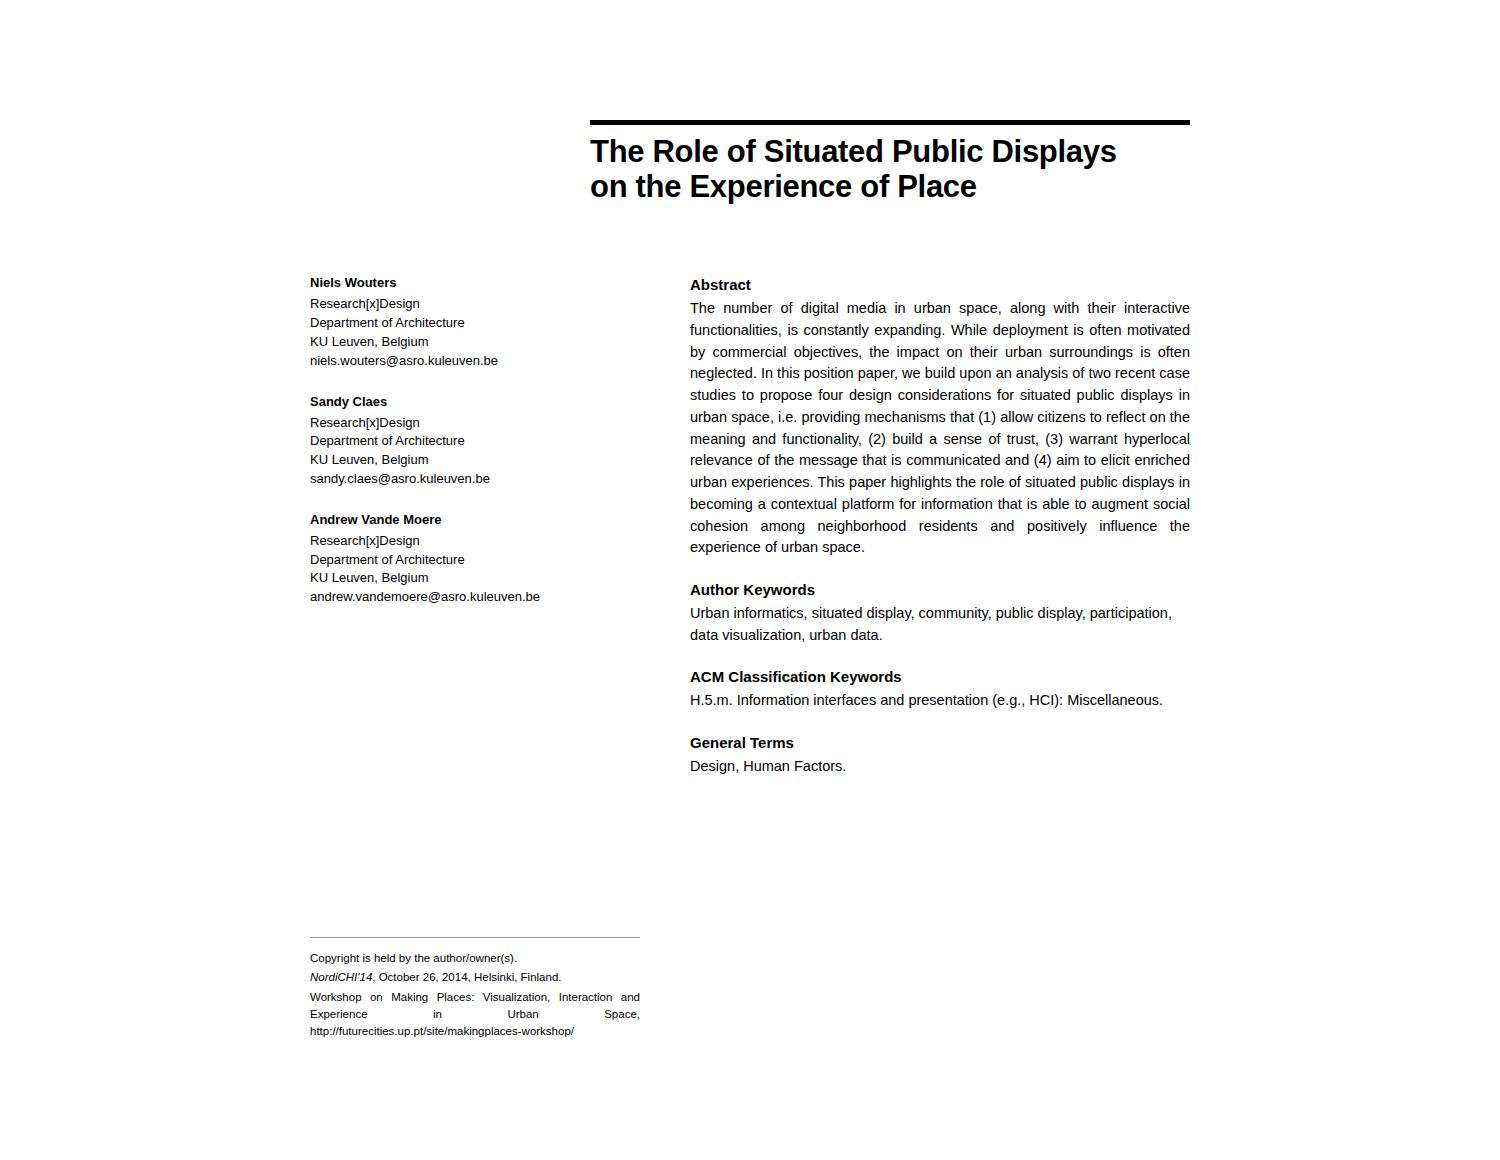The Role of Situated Public Displays
on the Experience of Place
Niels Wouters
Research[x]Design
Department of Architecture
KU Leuven, Belgium
niels.wouters@asro.kuleuven.be
Sandy Claes
Research[x]Design
Department of Architecture
KU Leuven, Belgium
sandy.claes@asro.kuleuven.be
Andrew Vande Moere
Research[x]Design
Department of Architecture
KU Leuven, Belgium
andrew.vandemoere@asro.kuleuven.be
Copyright is held by the author/owner(s).
NordiCHI'14, October 26, 2014, Helsinki, Finland.
Workshop on Making Places: Visualization, Interaction and Experience in Urban Space, http://futurecities.up.pt/site/makingplaces-workshop/
Abstract
The number of digital media in urban space, along with their interactive functionalities, is constantly expanding. While deployment is often motivated by commercial objectives, the impact on their urban surroundings is often neglected. In this position paper, we build upon an analysis of two recent case studies to propose four design considerations for situated public displays in urban space, i.e. providing mechanisms that (1) allow citizens to reflect on the meaning and functionality, (2) build a sense of trust, (3) warrant hyperlocal relevance of the message that is communicated and (4) aim to elicit enriched urban experiences. This paper highlights the role of situated public displays in becoming a contextual platform for information that is able to augment social cohesion among neighborhood residents and positively influence the experience of urban space.
Author Keywords
Urban informatics, situated display, community, public display, participation, data visualization, urban data.
ACM Classification Keywords
H.5.m. Information interfaces and presentation (e.g., HCI): Miscellaneous.
General Terms
Design, Human Factors.